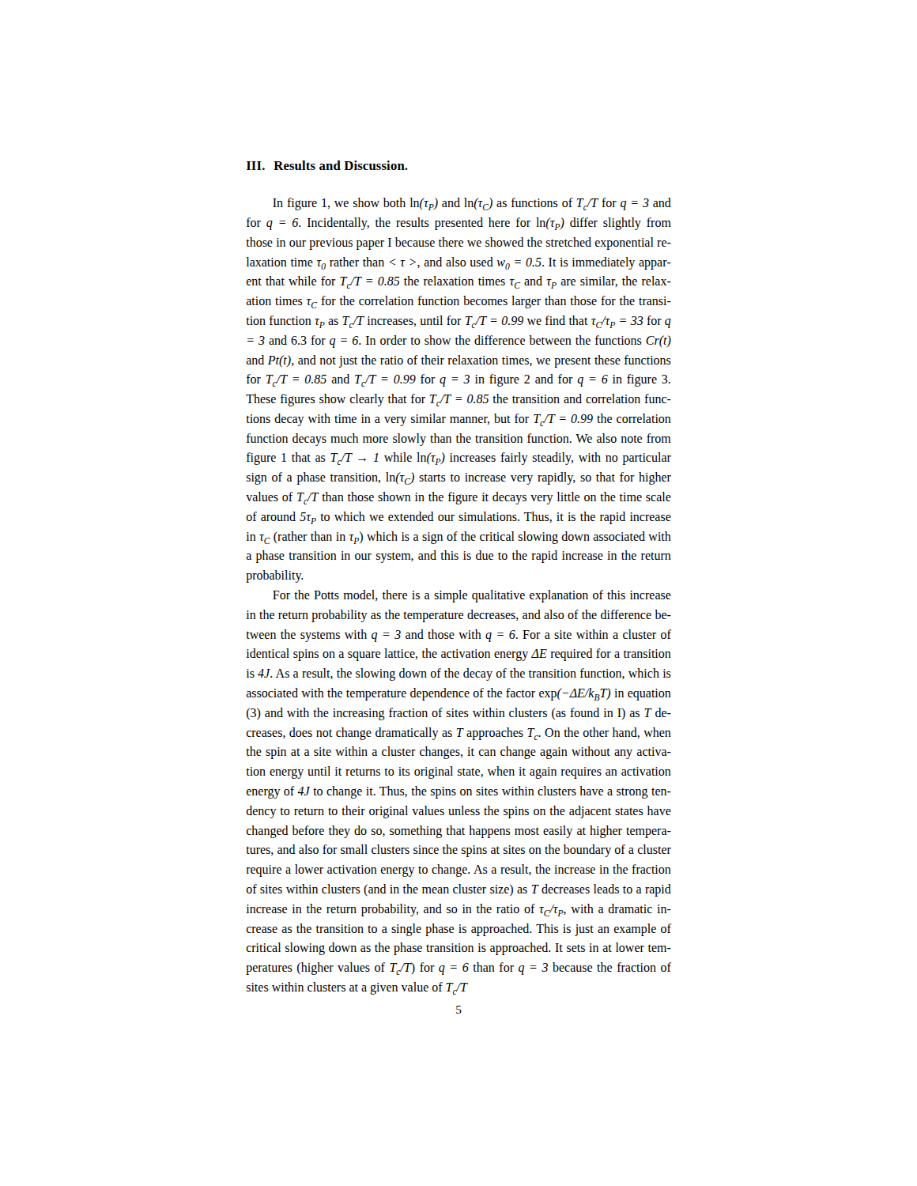III. Results and Discussion.
In figure 1, we show both ln(τP) and ln(τC) as functions of Tc/T for q = 3 and for q = 6. Incidentally, the results presented here for ln(τP) differ slightly from those in our previous paper I because there we showed the stretched exponential relaxation time τ0 rather than < τ >, and also used w0 = 0.5. It is immediately apparent that while for Tc/T = 0.85 the relaxation times τC and τP are similar, the relaxation times τC for the correlation function becomes larger than those for the transition function τP as Tc/T increases, until for Tc/T = 0.99 we find that τC/τP = 33 for q = 3 and 6.3 for q = 6. In order to show the difference between the functions Cr(t) and Pt(t), and not just the ratio of their relaxation times, we present these functions for Tc/T = 0.85 and Tc/T = 0.99 for q = 3 in figure 2 and for q = 6 in figure 3. These figures show clearly that for Tc/T = 0.85 the transition and correlation functions decay with time in a very similar manner, but for Tc/T = 0.99 the correlation function decays much more slowly than the transition function. We also note from figure 1 that as Tc/T → 1 while ln(τP) increases fairly steadily, with no particular sign of a phase transition, ln(τC) starts to increase very rapidly, so that for higher values of Tc/T than those shown in the figure it decays very little on the time scale of around 5τP to which we extended our simulations. Thus, it is the rapid increase in τC (rather than in τP) which is a sign of the critical slowing down associated with a phase transition in our system, and this is due to the rapid increase in the return probability.
For the Potts model, there is a simple qualitative explanation of this increase in the return probability as the temperature decreases, and also of the difference between the systems with q = 3 and those with q = 6. For a site within a cluster of identical spins on a square lattice, the activation energy ΔE required for a transition is 4J. As a result, the slowing down of the decay of the transition function, which is associated with the temperature dependence of the factor exp(−ΔE/kBT) in equation (3) and with the increasing fraction of sites within clusters (as found in I) as T decreases, does not change dramatically as T approaches Tc. On the other hand, when the spin at a site within a cluster changes, it can change again without any activation energy until it returns to its original state, when it again requires an activation energy of 4J to change it. Thus, the spins on sites within clusters have a strong tendency to return to their original values unless the spins on the adjacent states have changed before they do so, something that happens most easily at higher temperatures, and also for small clusters since the spins at sites on the boundary of a cluster require a lower activation energy to change. As a result, the increase in the fraction of sites within clusters (and in the mean cluster size) as T decreases leads to a rapid increase in the return probability, and so in the ratio of τC/τP, with a dramatic increase as the transition to a single phase is approached. This is just an example of critical slowing down as the phase transition is approached. It sets in at lower temperatures (higher values of Tc/T) for q = 6 than for q = 3 because the fraction of sites within clusters at a given value of Tc/T
5